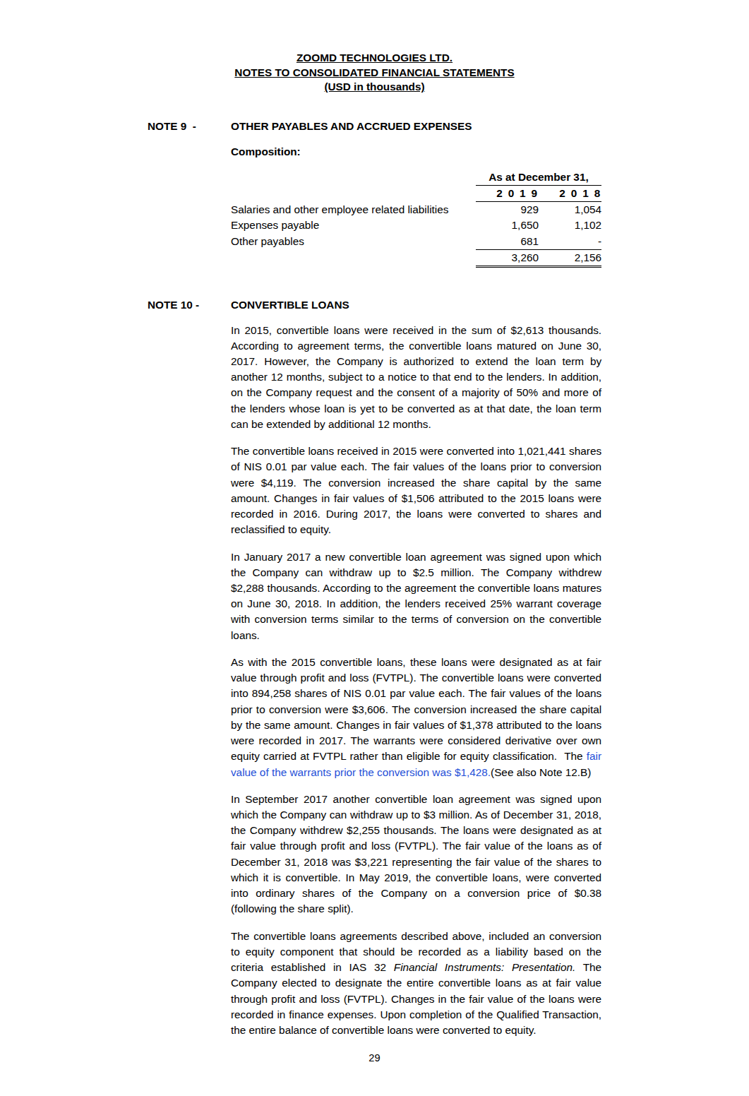ZOOMD TECHNOLOGIES LTD.
NOTES TO CONSOLIDATED FINANCIAL STATEMENTS
(USD in thousands)
NOTE 9 -
OTHER PAYABLES AND ACCRUED EXPENSES
Composition:
| | As at December 31, |
| | 2 0 1 9 | 2 0 1 8 |
| Salaries and other employee related liabilities | 929 | 1,054 |
| Expenses payable | 1,650 | 1,102 |
| Other payables | 681 | - |
| | 3,260 | 2,156 |
NOTE 10 -
CONVERTIBLE LOANS
In 2015, convertible loans were received in the sum of $2,613 thousands. According to agreement terms, the convertible loans matured on June 30, 2017. However, the Company is authorized to extend the loan term by another 12 months, subject to a notice to that end to the lenders. In addition, on the Company request and the consent of a majority of 50% and more of the lenders whose loan is yet to be converted as at that date, the loan term can be extended by additional 12 months.
The convertible loans received in 2015 were converted into 1,021,441 shares of NIS 0.01 par value each. The fair values of the loans prior to conversion were $4,119. The conversion increased the share capital by the same amount. Changes in fair values of $1,506 attributed to the 2015 loans were recorded in 2016. During 2017, the loans were converted to shares and reclassified to equity.
In January 2017 a new convertible loan agreement was signed upon which the Company can withdraw up to $2.5 million. The Company withdrew $2,288 thousands. According to the agreement the convertible loans matures on June 30, 2018. In addition, the lenders received 25% warrant coverage with conversion terms similar to the terms of conversion on the convertible loans.
As with the 2015 convertible loans, these loans were designated as at fair value through profit and loss (FVTPL). The convertible loans were converted into 894,258 shares of NIS 0.01 par value each. The fair values of the loans prior to conversion were $3,606. The conversion increased the share capital by the same amount. Changes in fair values of $1,378 attributed to the loans were recorded in 2017. The warrants were considered derivative over own equity carried at FVTPL rather than eligible for equity classification. The fair value of the warrants prior the conversion was $1,428.(See also Note 12.B)
In September 2017 another convertible loan agreement was signed upon which the Company can withdraw up to $3 million. As of December 31, 2018, the Company withdrew $2,255 thousands. The loans were designated as at fair value through profit and loss (FVTPL). The fair value of the loans as of December 31, 2018 was $3,221 representing the fair value of the shares to which it is convertible. In May 2019, the convertible loans, were converted into ordinary shares of the Company on a conversion price of $0.38 (following the share split).
The convertible loans agreements described above, included an conversion to equity component that should be recorded as a liability based on the criteria established in IAS 32 Financial Instruments: Presentation. The Company elected to designate the entire convertible loans as at fair value through profit and loss (FVTPL). Changes in the fair value of the loans were recorded in finance expenses. Upon completion of the Qualified Transaction, the entire balance of convertible loans were converted to equity.
29